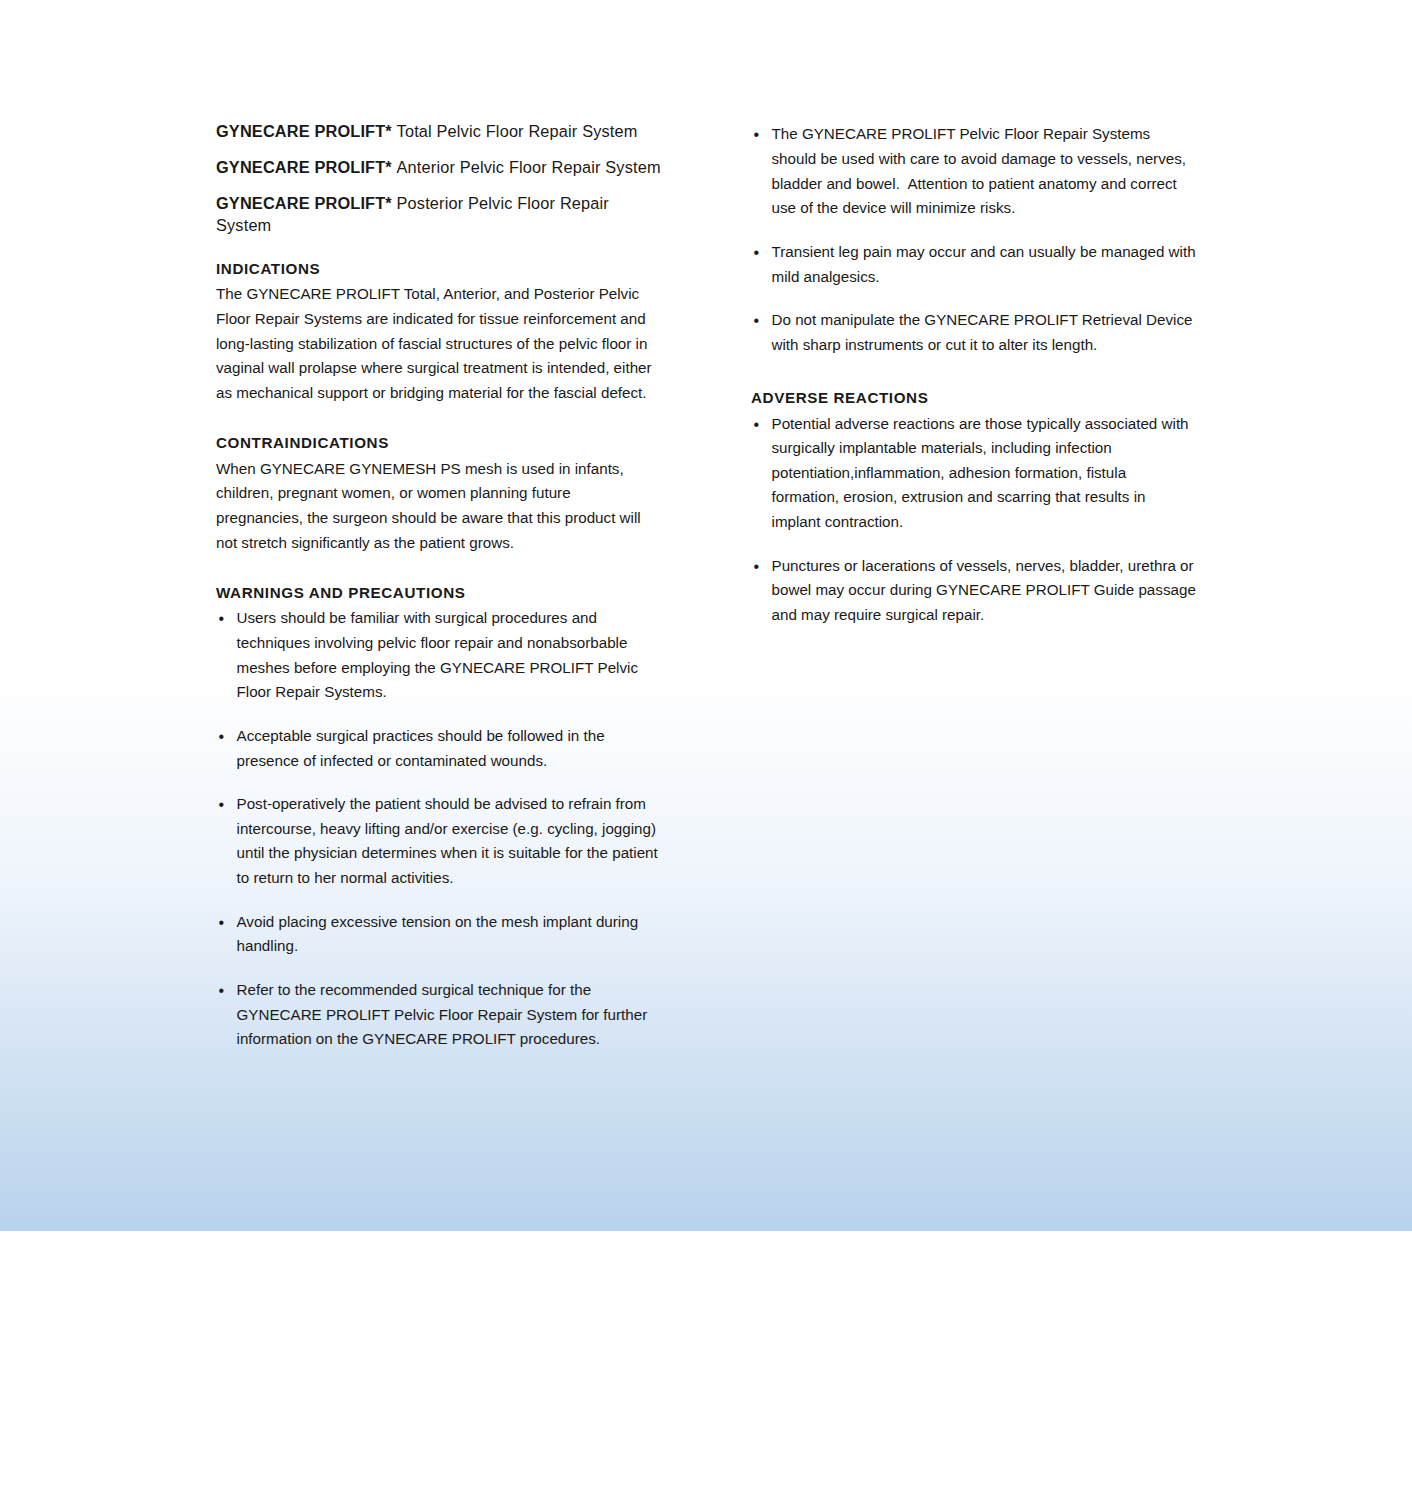GYNECARE PROLIFT* Total Pelvic Floor Repair System
GYNECARE PROLIFT* Anterior Pelvic Floor Repair System
GYNECARE PROLIFT* Posterior Pelvic Floor Repair System
Indications
The GYNECARE PROLIFT Total, Anterior, and Posterior Pelvic Floor Repair Systems are indicated for tissue reinforcement and long-lasting stabilization of fascial structures of the pelvic floor in vaginal wall prolapse where surgical treatment is intended, either as mechanical support or bridging material for the fascial defect.
Contraindications
When GYNECARE GYNEMESH PS mesh is used in infants, children, pregnant women, or women planning future pregnancies, the surgeon should be aware that this product will not stretch significantly as the patient grows.
Warnings and Precautions
Users should be familiar with surgical procedures and techniques involving pelvic floor repair and nonabsorbable meshes before employing the GYNECARE PROLIFT Pelvic Floor Repair Systems.
Acceptable surgical practices should be followed in the presence of infected or contaminated wounds.
Post-operatively the patient should be advised to refrain from intercourse, heavy lifting and/or exercise (e.g. cycling, jogging) until the physician determines when it is suitable for the patient to return to her normal activities.
Avoid placing excessive tension on the mesh implant during handling.
Refer to the recommended surgical technique for the GYNECARE PROLIFT Pelvic Floor Repair System for further information on the GYNECARE PROLIFT procedures.
The GYNECARE PROLIFT Pelvic Floor Repair Systems should be used with care to avoid damage to vessels, nerves, bladder and bowel. Attention to patient anatomy and correct use of the device will minimize risks.
Transient leg pain may occur and can usually be managed with mild analgesics.
Do not manipulate the GYNECARE PROLIFT Retrieval Device with sharp instruments or cut it to alter its length.
Adverse Reactions
Potential adverse reactions are those typically associated with surgically implantable materials, including infection potentiation,inflammation, adhesion formation, fistula formation, erosion, extrusion and scarring that results in implant contraction.
Punctures or lacerations of vessels, nerves, bladder, urethra or bowel may occur during GYNECARE PROLIFT Guide passage and may require surgical repair.